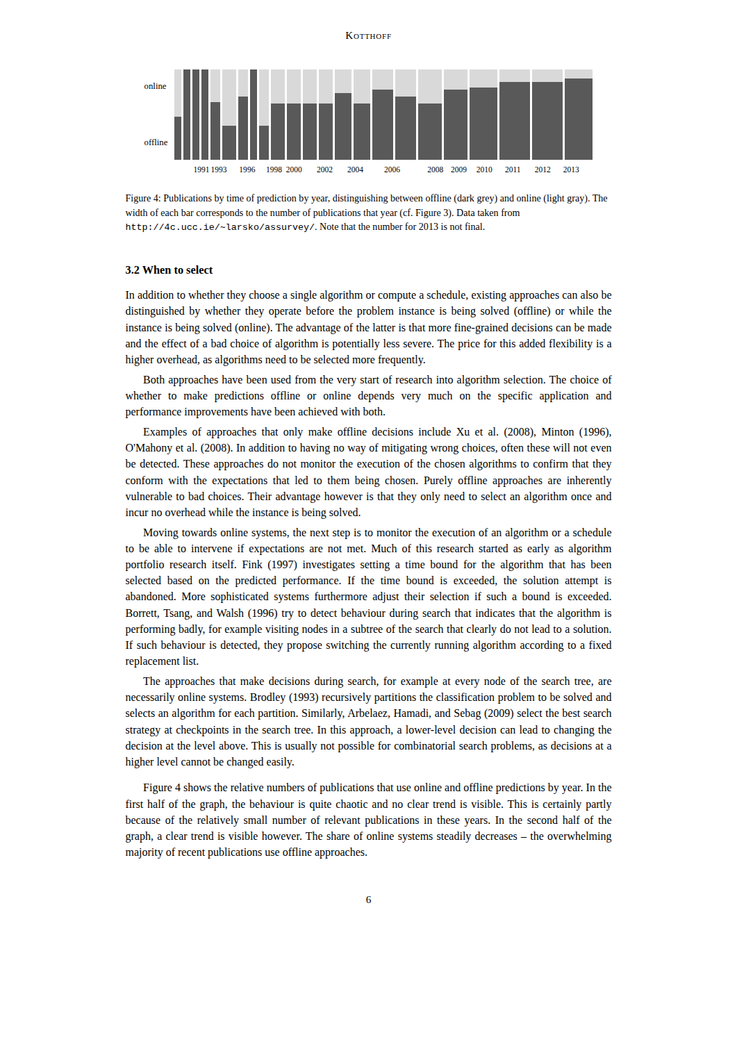Kotthoff
online offline
1991 1993 1996 1998 2000 2002 2004 2006 2008 2009 2010 2011 2012 2013
Figure 4: Publications by time of prediction by year, distinguishing between offline (dark grey) and online (light gray). The width of each bar corresponds to the number of publications that year (cf. Figure 3). Data taken from http://4c.ucc.ie/~larsko/assurvey/. Note that the number for 2013 is not final.
3.2 When to select
In addition to whether they choose a single algorithm or compute a schedule, existing approaches can also be distinguished by whether they operate before the problem instance is being solved (offline) or while the instance is being solved (online). The advantage of the latter is that more fine-grained decisions can be made and the effect of a bad choice of algorithm is potentially less severe. The price for this added flexibility is a higher overhead, as algorithms need to be selected more frequently.
Both approaches have been used from the very start of research into algorithm selection. The choice of whether to make predictions offline or online depends very much on the specific application and performance improvements have been achieved with both.
Examples of approaches that only make offline decisions include Xu et al. (2008), Minton (1996), O'Mahony et al. (2008). In addition to having no way of mitigating wrong choices, often these will not even be detected. These approaches do not monitor the execution of the chosen algorithms to confirm that they conform with the expectations that led to them being chosen. Purely offline approaches are inherently vulnerable to bad choices. Their advantage however is that they only need to select an algorithm once and incur no overhead while the instance is being solved.
Moving towards online systems, the next step is to monitor the execution of an algorithm or a schedule to be able to intervene if expectations are not met. Much of this research started as early as algorithm portfolio research itself. Fink (1997) investigates setting a time bound for the algorithm that has been selected based on the predicted performance. If the time bound is exceeded, the solution attempt is abandoned. More sophisticated systems furthermore adjust their selection if such a bound is exceeded. Borrett, Tsang, and Walsh (1996) try to detect behaviour during search that indicates that the algorithm is performing badly, for example visiting nodes in a subtree of the search that clearly do not lead to a solution. If such behaviour is detected, they propose switching the currently running algorithm according to a fixed replacement list.
The approaches that make decisions during search, for example at every node of the search tree, are necessarily online systems. Brodley (1993) recursively partitions the classification problem to be solved and selects an algorithm for each partition. Similarly, Arbelaez, Hamadi, and Sebag (2009) select the best search strategy at checkpoints in the search tree. In this approach, a lower-level decision can lead to changing the decision at the level above. This is usually not possible for combinatorial search problems, as decisions at a higher level cannot be changed easily.
Figure 4 shows the relative numbers of publications that use online and offline predictions by year. In the first half of the graph, the behaviour is quite chaotic and no clear trend is visible. This is certainly partly because of the relatively small number of relevant publications in these years. In the second half of the graph, a clear trend is visible however. The share of online systems steadily decreases – the overwhelming majority of recent publications use offline approaches.
6